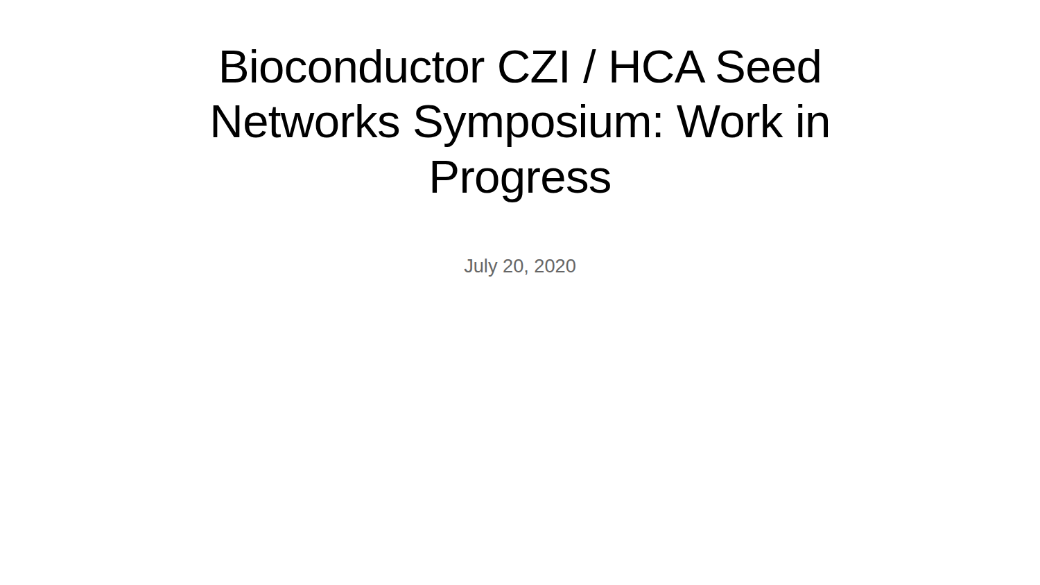Bioconductor CZI / HCA Seed Networks Symposium: Work in Progress
July 20, 2020